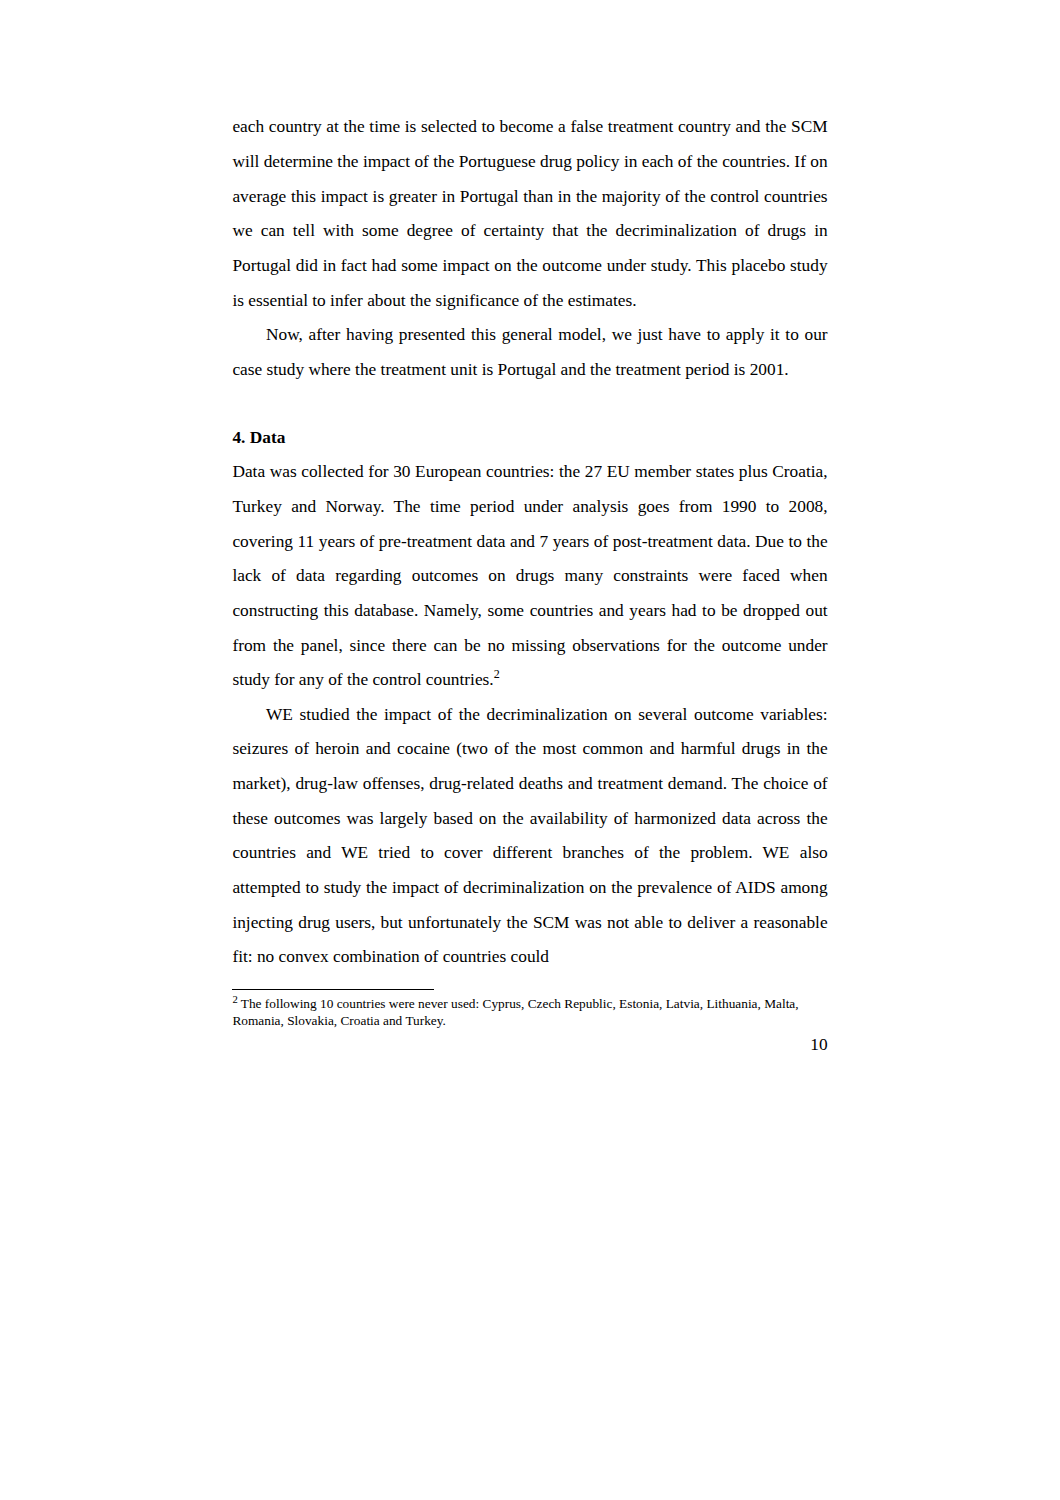each country at the time is selected to become a false treatment country and the SCM will determine the impact of the Portuguese drug policy in each of the countries. If on average this impact is greater in Portugal than in the majority of the control countries we can tell with some degree of certainty that the decriminalization of drugs in Portugal did in fact had some impact on the outcome under study. This placebo study is essential to infer about the significance of the estimates.
Now, after having presented this general model, we just have to apply it to our case study where the treatment unit is Portugal and the treatment period is 2001.
4. Data
Data was collected for 30 European countries: the 27 EU member states plus Croatia, Turkey and Norway. The time period under analysis goes from 1990 to 2008, covering 11 years of pre-treatment data and 7 years of post-treatment data. Due to the lack of data regarding outcomes on drugs many constraints were faced when constructing this database. Namely, some countries and years had to be dropped out from the panel, since there can be no missing observations for the outcome under study for any of the control countries.2
WE studied the impact of the decriminalization on several outcome variables: seizures of heroin and cocaine (two of the most common and harmful drugs in the market), drug-law offenses, drug-related deaths and treatment demand. The choice of these outcomes was largely based on the availability of harmonized data across the countries and WE tried to cover different branches of the problem. WE also attempted to study the impact of decriminalization on the prevalence of AIDS among injecting drug users, but unfortunately the SCM was not able to deliver a reasonable fit: no convex combination of countries could
2 The following 10 countries were never used: Cyprus, Czech Republic, Estonia, Latvia, Lithuania, Malta, Romania, Slovakia, Croatia and Turkey.
10